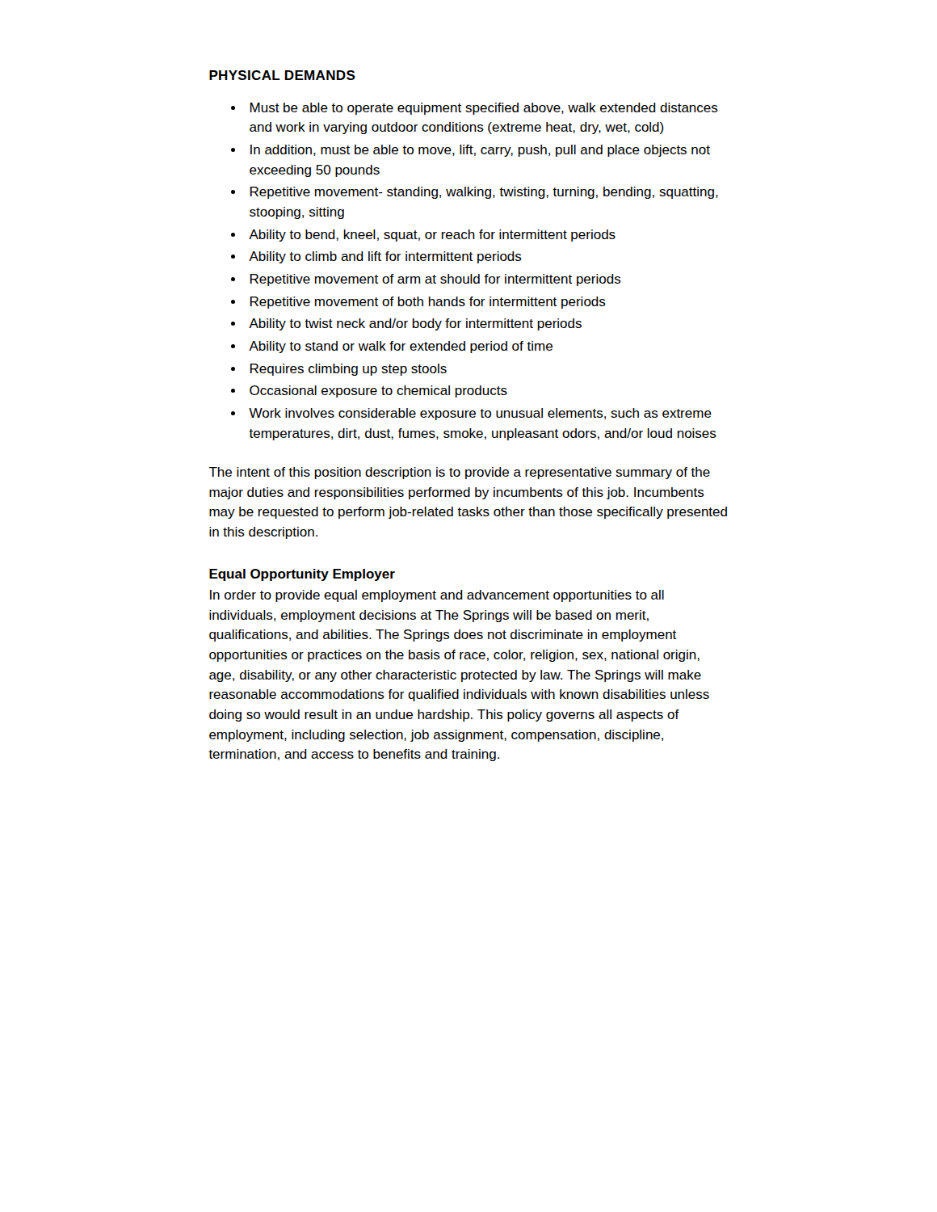PHYSICAL DEMANDS
Must be able to operate equipment specified above, walk extended distances and work in varying outdoor conditions (extreme heat, dry, wet, cold)
In addition, must be able to move, lift, carry, push, pull and place objects not exceeding 50 pounds
Repetitive movement- standing, walking, twisting, turning, bending, squatting, stooping, sitting
Ability to bend, kneel, squat, or reach for intermittent periods
Ability to climb and lift for intermittent periods
Repetitive movement of arm at should for intermittent periods
Repetitive movement of both hands for intermittent periods
Ability to twist neck and/or body for intermittent periods
Ability to stand or walk for extended period of time
Requires climbing up step stools
Occasional exposure to chemical products
Work involves considerable exposure to unusual elements, such as extreme temperatures, dirt, dust, fumes, smoke, unpleasant odors, and/or loud noises
The intent of this position description is to provide a representative summary of the major duties and responsibilities performed by incumbents of this job. Incumbents may be requested to perform job-related tasks other than those specifically presented in this description.
Equal Opportunity Employer
In order to provide equal employment and advancement opportunities to all individuals, employment decisions at The Springs will be based on merit, qualifications, and abilities. The Springs does not discriminate in employment opportunities or practices on the basis of race, color, religion, sex, national origin, age, disability, or any other characteristic protected by law. The Springs will make reasonable accommodations for qualified individuals with known disabilities unless doing so would result in an undue hardship. This policy governs all aspects of employment, including selection, job assignment, compensation, discipline, termination, and access to benefits and training.